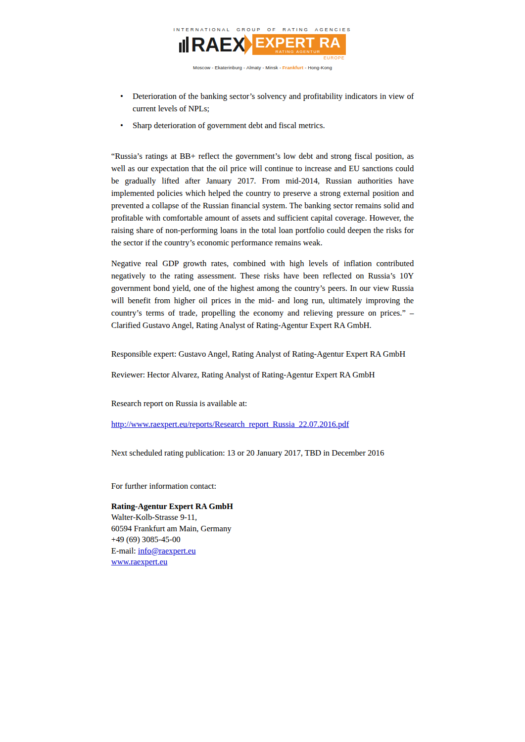INTERNATIONAL GROUP OF RATING AGENCIES
RAEX
EXPERT RA
RATING AGENTUR
EUROPE
Moscow - Ekaterinburg - Almaty - Minsk - Frankfurt - Hong-Kong
Deterioration of the banking sector’s solvency and profitability indicators in view of current levels of NPLs;
Sharp deterioration of government debt and fiscal metrics.
“Russia’s ratings at BB+ reflect the government’s low debt and strong fiscal position, as well as our expectation that the oil price will continue to increase and EU sanctions could be gradually lifted after January 2017. From mid-2014, Russian authorities have implemented policies which helped the country to preserve a strong external position and prevented a collapse of the Russian financial system. The banking sector remains solid and profitable with comfortable amount of assets and sufficient capital coverage. However, the raising share of non-performing loans in the total loan portfolio could deepen the risks for the sector if the country’s economic performance remains weak.
Negative real GDP growth rates, combined with high levels of inflation contributed negatively to the rating assessment. These risks have been reflected on Russia’s 10Y government bond yield, one of the highest among the country’s peers. In our view Russia will benefit from higher oil prices in the mid- and long run, ultimately improving the country’s terms of trade, propelling the economy and relieving pressure on prices.” – Clarified Gustavo Angel, Rating Analyst of Rating-Agentur Expert RA GmbH.
Responsible expert: Gustavo Angel, Rating Analyst of Rating-Agentur Expert RA GmbH
Reviewer: Hector Alvarez, Rating Analyst of Rating-Agentur Expert RA GmbH
Research report on Russia is available at:
http://www.raexpert.eu/reports/Research_report_Russia_22.07.2016.pdf
Next scheduled rating publication: 13 or 20 January 2017, TBD in December 2016
For further information contact:
Rating-Agentur Expert RA GmbH
Walter-Kolb-Strasse 9-11,
60594 Frankfurt am Main, Germany
+49 (69) 3085-45-00
E-mail: info@raexpert.eu
www.raexpert.eu